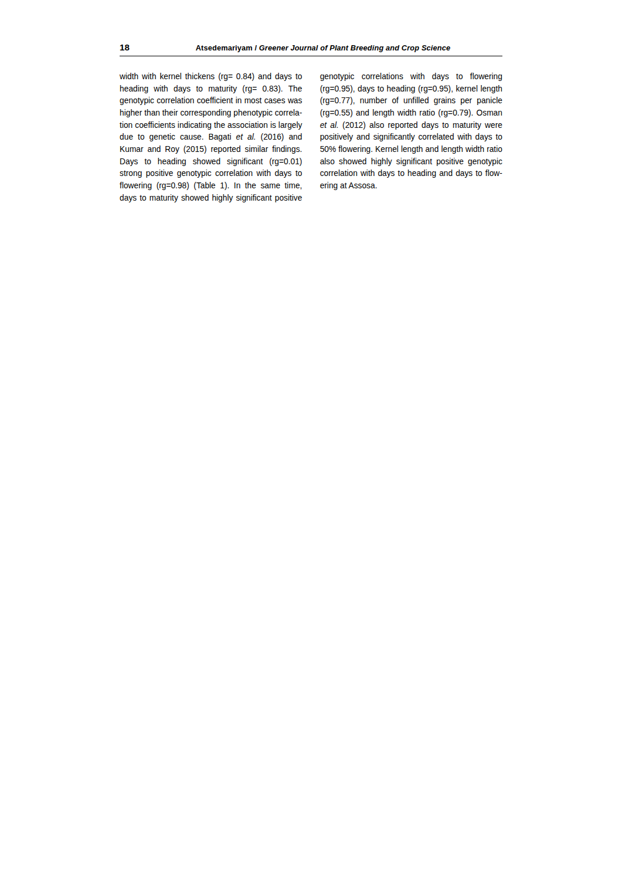18
Atsedemariyam / Greener Journal of Plant Breeding and Crop Science
width with kernel thickens (rg= 0.84) and days to heading with days to maturity (rg= 0.83). The genotypic correlation coefficient in most cases was higher than their corresponding phenotypic correlation coefficients indicating the association is largely due to genetic cause. Bagati et al. (2016) and Kumar and Roy (2015) reported similar findings. Days to heading showed significant (rg=0.01) strong positive genotypic correlation with days to flowering (rg=0.98) (Table 1). In the same time, days to maturity showed highly significant positive genotypic correlations with days to flowering (rg=0.95), days to heading (rg=0.95), kernel length (rg=0.77), number of unfilled grains per panicle (rg=0.55) and length width ratio (rg=0.79). Osman et al. (2012) also reported days to maturity were positively and significantly correlated with days to 50% flowering. Kernel length and length width ratio also showed highly significant positive genotypic correlation with days to heading and days to flowering at Assosa.